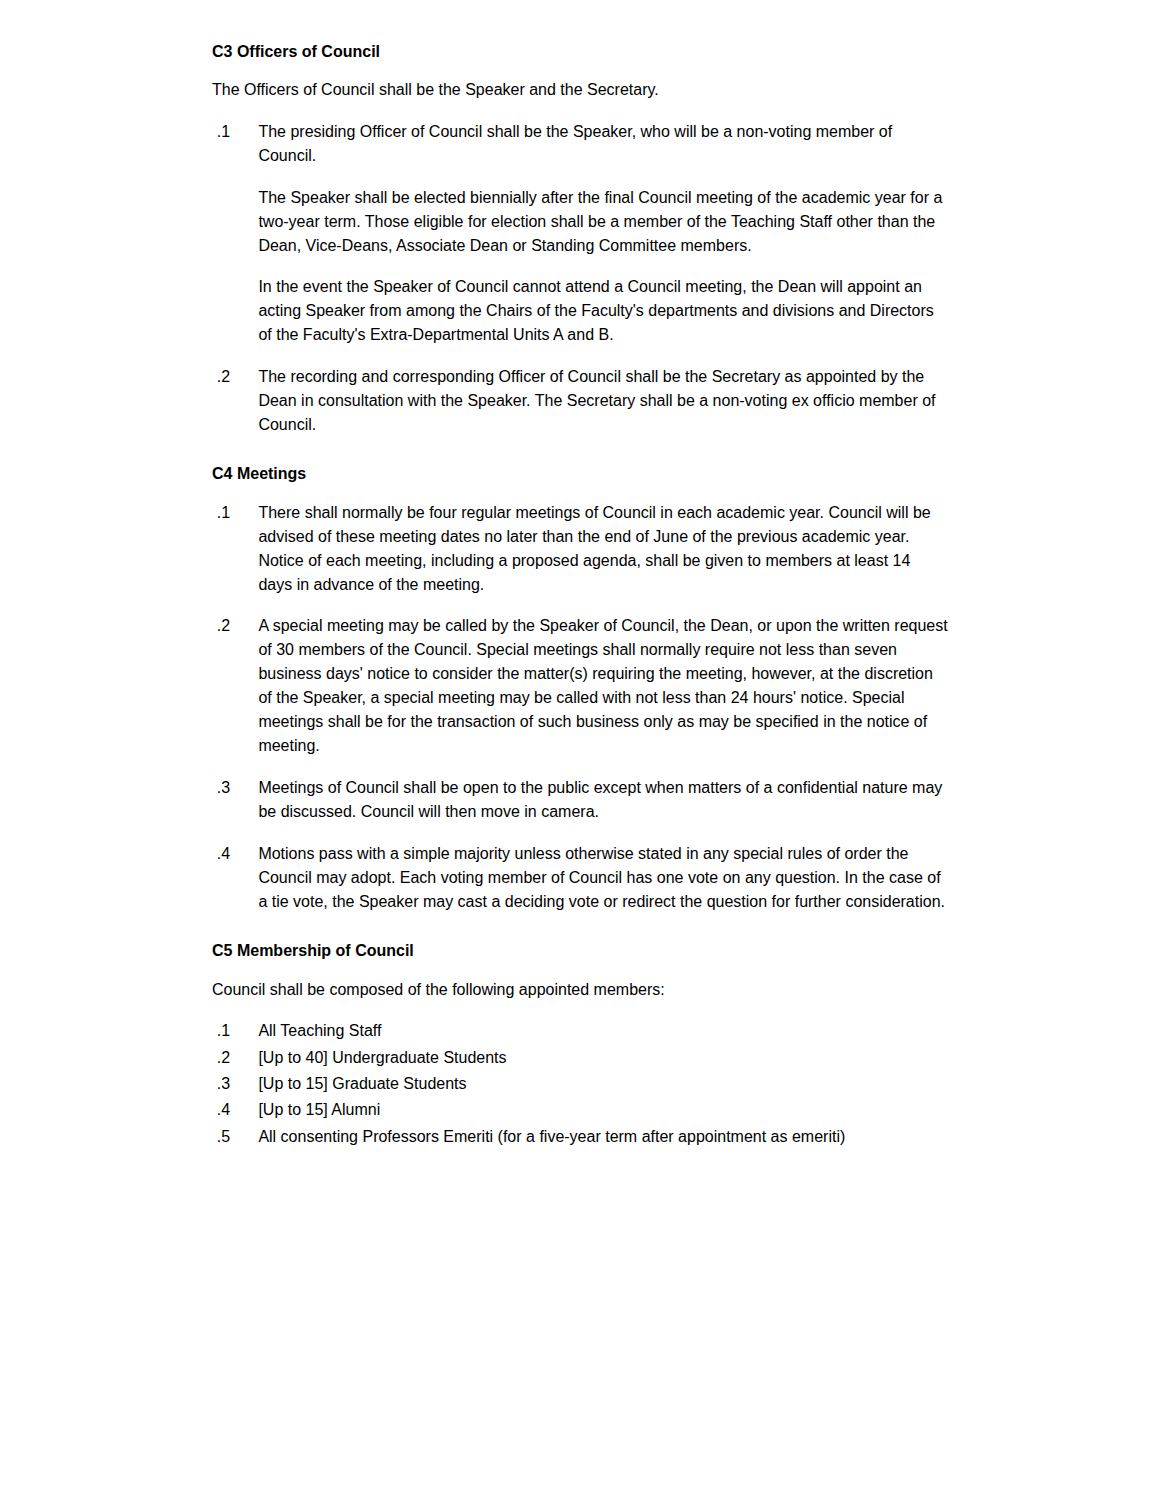C3 Officers of Council
The Officers of Council shall be the Speaker and the Secretary.
.1
The presiding Officer of Council shall be the Speaker, who will be a non-voting member of Council.
The Speaker shall be elected biennially after the final Council meeting of the academic year for a two-year term. Those eligible for election shall be a member of the Teaching Staff other than the Dean, Vice-Deans, Associate Dean or Standing Committee members.
In the event the Speaker of Council cannot attend a Council meeting, the Dean will appoint an acting Speaker from among the Chairs of the Faculty's departments and divisions and Directors of the Faculty's Extra-Departmental Units A and B.
.2
The recording and corresponding Officer of Council shall be the Secretary as appointed by the Dean in consultation with the Speaker. The Secretary shall be a non-voting ex officio member of Council.
C4 Meetings
.1
There shall normally be four regular meetings of Council in each academic year. Council will be advised of these meeting dates no later than the end of June of the previous academic year. Notice of each meeting, including a proposed agenda, shall be given to members at least 14 days in advance of the meeting.
.2
A special meeting may be called by the Speaker of Council, the Dean, or upon the written request of 30 members of the Council. Special meetings shall normally require not less than seven business days' notice to consider the matter(s) requiring the meeting, however, at the discretion of the Speaker, a special meeting may be called with not less than 24 hours' notice. Special meetings shall be for the transaction of such business only as may be specified in the notice of meeting.
.3
Meetings of Council shall be open to the public except when matters of a confidential nature may be discussed. Council will then move in camera.
.4
Motions pass with a simple majority unless otherwise stated in any special rules of order the Council may adopt. Each voting member of Council has one vote on any question. In the case of a tie vote, the Speaker may cast a deciding vote or redirect the question for further consideration.
C5 Membership of Council
Council shall be composed of the following appointed members:
.1
All Teaching Staff
.2
[Up to 40] Undergraduate Students
.3
[Up to 15] Graduate Students
.4
[Up to 15] Alumni
.5
All consenting Professors Emeriti (for a five-year term after appointment as emeriti)